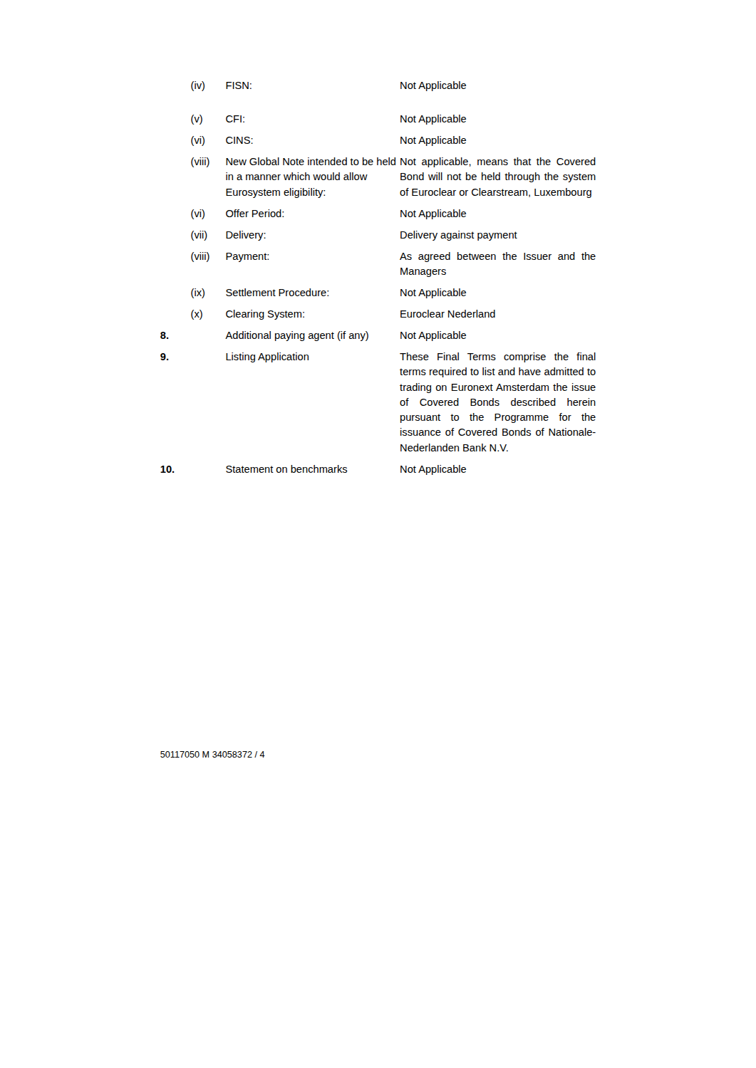| | (iv) | FISN: | Not Applicable |
| | (v) | CFI: | Not Applicable |
| | (vi) | CINS: | Not Applicable |
| | (viii) | New Global Note intended to be held in a manner which would allow Eurosystem eligibility: | Not applicable, means that the Covered Bond will not be held through the system of Euroclear or Clearstream, Luxembourg |
| | (vi) | Offer Period: | Not Applicable |
| | (vii) | Delivery: | Delivery against payment |
| | (viii) | Payment: | As agreed between the Issuer and the Managers |
| | (ix) | Settlement Procedure: | Not Applicable |
| | (x) | Clearing System: | Euroclear Nederland |
| 8. | | Additional paying agent (if any) | Not Applicable |
| 9. | | Listing Application | These Final Terms comprise the final terms required to list and have admitted to trading on Euronext Amsterdam the issue of Covered Bonds described herein pursuant to the Programme for the issuance of Covered Bonds of Nationale-Nederlanden Bank N.V. |
| 10. | | Statement on benchmarks | Not Applicable |
50117050 M 34058372 / 4